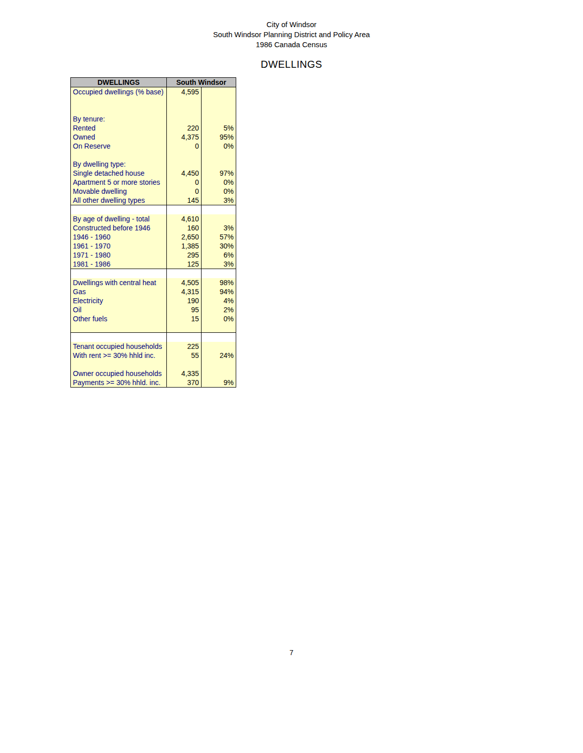City of Windsor
South Windsor Planning District and Policy Area
1986 Canada Census
DWELLINGS
| DWELLINGS | South Windsor |
| --- | --- |
| Occupied dwellings (% base) | 4,595 | |
| By tenure: | | |
| Rented | 220 | 5% |
| Owned | 4,375 | 95% |
| On Reserve | 0 | 0% |
| By dwelling type: | | |
| Single detached house | 4,450 | 97% |
| Apartment 5 or more stories | 0 | 0% |
| Movable dwelling | 0 | 0% |
| All other dwelling types | 145 | 3% |
| By age of dwelling - total | 4,610 | |
| Constructed before 1946 | 160 | 3% |
| 1946 - 1960 | 2,650 | 57% |
| 1961 - 1970 | 1,385 | 30% |
| 1971 - 1980 | 295 | 6% |
| 1981 - 1986 | 125 | 3% |
| Dwellings with central heat | 4,505 | 98% |
| Gas | 4,315 | 94% |
| Electricity | 190 | 4% |
| Oil | 95 | 2% |
| Other fuels | 15 | 0% |
| Tenant occupied households | 225 | |
| With rent >= 30% hhld inc. | 55 | 24% |
| Owner occupied households | 4,335 | |
| Payments >= 30% hhld. inc. | 370 | 9% |
7